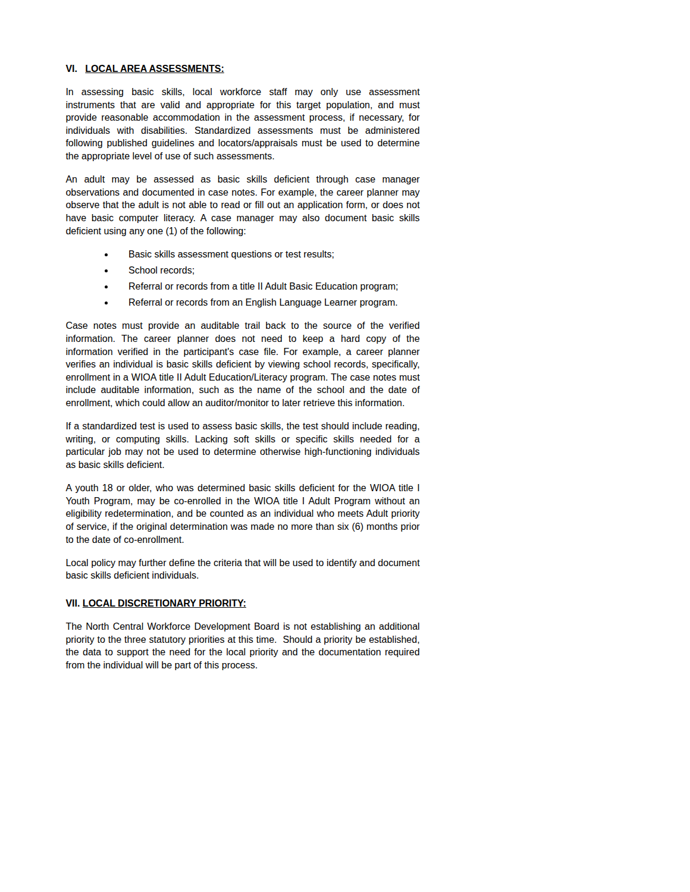VI. LOCAL AREA ASSESSMENTS:
In assessing basic skills, local workforce staff may only use assessment instruments that are valid and appropriate for this target population, and must provide reasonable accommodation in the assessment process, if necessary, for individuals with disabilities. Standardized assessments must be administered following published guidelines and locators/appraisals must be used to determine the appropriate level of use of such assessments.
An adult may be assessed as basic skills deficient through case manager observations and documented in case notes. For example, the career planner may observe that the adult is not able to read or fill out an application form, or does not have basic computer literacy. A case manager may also document basic skills deficient using any one (1) of the following:
Basic skills assessment questions or test results;
School records;
Referral or records from a title II Adult Basic Education program;
Referral or records from an English Language Learner program.
Case notes must provide an auditable trail back to the source of the verified information. The career planner does not need to keep a hard copy of the information verified in the participant's case file. For example, a career planner verifies an individual is basic skills deficient by viewing school records, specifically, enrollment in a WIOA title II Adult Education/Literacy program. The case notes must include auditable information, such as the name of the school and the date of enrollment, which could allow an auditor/monitor to later retrieve this information.
If a standardized test is used to assess basic skills, the test should include reading, writing, or computing skills. Lacking soft skills or specific skills needed for a particular job may not be used to determine otherwise high-functioning individuals as basic skills deficient.
A youth 18 or older, who was determined basic skills deficient for the WIOA title I Youth Program, may be co-enrolled in the WIOA title I Adult Program without an eligibility redetermination, and be counted as an individual who meets Adult priority of service, if the original determination was made no more than six (6) months prior to the date of co-enrollment.
Local policy may further define the criteria that will be used to identify and document basic skills deficient individuals.
VII. LOCAL DISCRETIONARY PRIORITY:
The North Central Workforce Development Board is not establishing an additional priority to the three statutory priorities at this time. Should a priority be established, the data to support the need for the local priority and the documentation required from the individual will be part of this process.